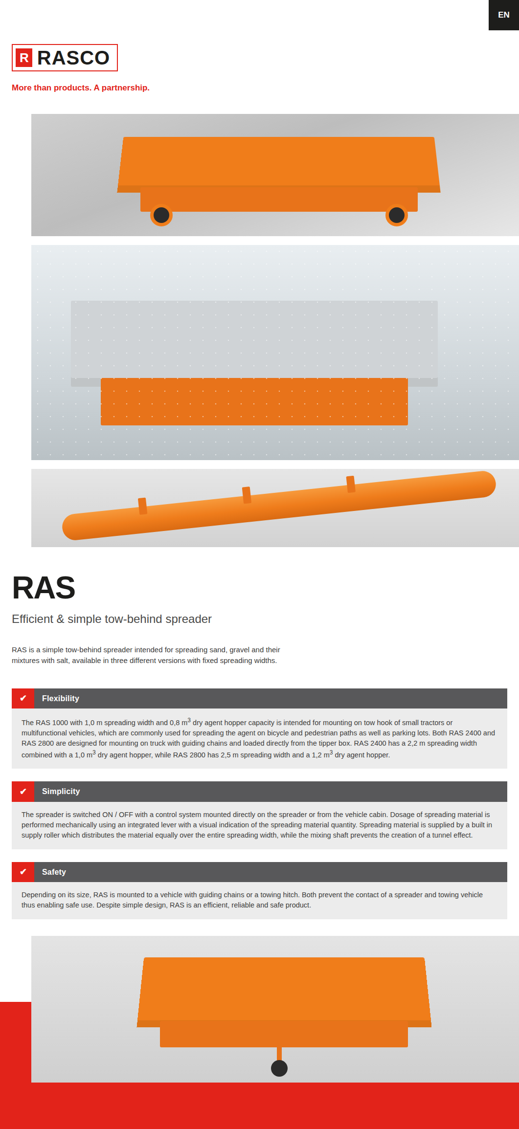EN
R RASCO
More than products. A partnership.
RAS
Efficient & simple tow-behind spreader
RAS is a simple tow-behind spreader intended for spreading sand, gravel and their mixtures with salt, available in three different versions with fixed spreading widths.
✔
Flexibility
The RAS 1000 with 1,0 m spreading width and 0,8 m3 dry agent hopper capacity is intended for mounting on tow hook of small tractors or multifunctional vehicles, which are commonly used for spreading the agent on bicycle and pedestrian paths as well as parking lots. Both RAS 2400 and RAS 2800 are designed for mounting on truck with guiding chains and loaded directly from the tipper box. RAS 2400 has a 2,2 m spreading width combined with a 1,0 m3 dry agent hopper, while RAS 2800 has 2,5 m spreading width and a 1,2 m3 dry agent hopper.
✔
Simplicity
The spreader is switched ON / OFF with a control system mounted directly on the spreader or from the vehicle cabin. Dosage of spreading material is performed mechanically using an integrated lever with a visual indication of the spreading material quantity. Spreading material is supplied by a built in supply roller which distributes the material equally over the entire spreading width, while the mixing shaft prevents the creation of a tunnel effect.
✔
Safety
Depending on its size, RAS is mounted to a vehicle with guiding chains or a towing hitch. Both prevent the contact of a spreader and towing vehicle thus enabling safe use. Despite simple design, RAS is an efficient, reliable and safe product.
www.rasco.hr